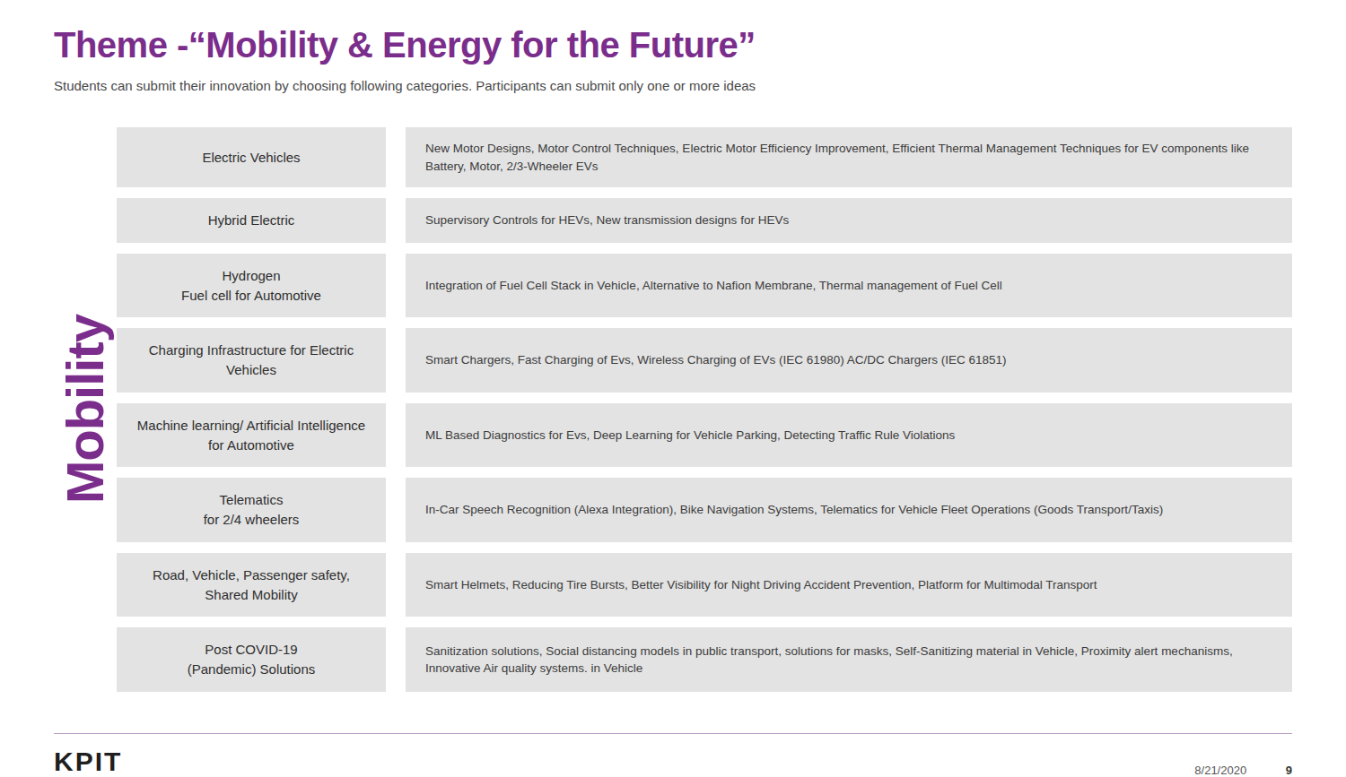Theme -“Mobility & Energy for the Future”
Students can submit their innovation by choosing following categories. Participants can submit only one or more ideas
Mobility
| Electric Vehicles | | New Motor Designs, Motor Control Techniques, Electric Motor Efficiency Improvement, Efficient Thermal Management Techniques for EV components like Battery, Motor, 2/3-Wheeler EVs |
| Hybrid Electric | | Supervisory Controls for HEVs, New transmission designs for HEVs |
| Hydrogen Fuel cell for Automotive | | Integration of Fuel Cell Stack in Vehicle, Alternative to Nafion Membrane, Thermal management of Fuel Cell |
| Charging Infrastructure for Electric Vehicles | | Smart Chargers, Fast Charging of Evs, Wireless Charging of EVs (IEC 61980) AC/DC Chargers (IEC 61851) |
| Machine learning/ Artificial Intelligence for Automotive | | ML Based Diagnostics for Evs, Deep Learning for Vehicle Parking, Detecting Traffic Rule Violations |
| Telematics for 2/4 wheelers | | In-Car Speech Recognition (Alexa Integration), Bike Navigation Systems, Telematics for Vehicle Fleet Operations (Goods Transport/Taxis) |
| Road, Vehicle, Passenger safety, Shared Mobility | | Smart Helmets, Reducing Tire Bursts, Better Visibility for Night Driving Accident Prevention, Platform for Multimodal Transport |
| Post COVID-19 (Pandemic) Solutions | | Sanitization solutions, Social distancing models in public transport, solutions for masks, Self-Sanitizing material in Vehicle, Proximity alert mechanisms, Innovative Air quality systems. in Vehicle |
KPIT
8/21/2020 9